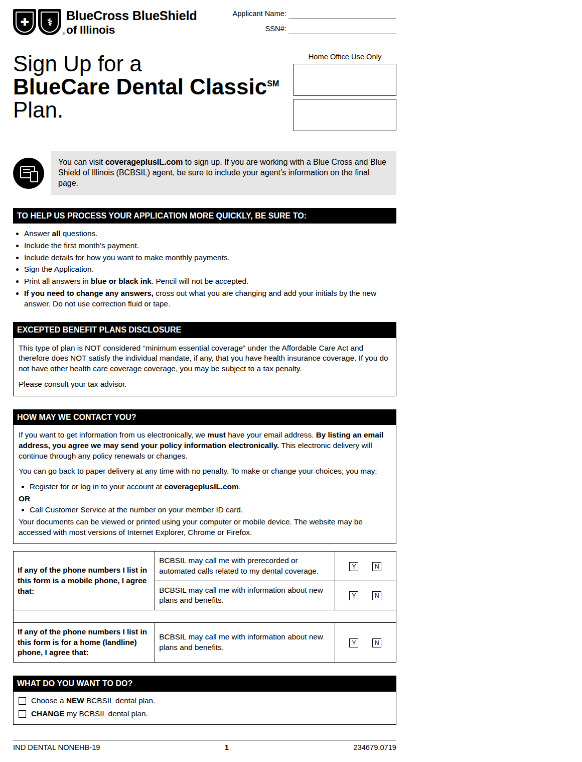✚
⚕®
BlueCross BlueShield
of Illinois
Applicant Name:
SSN#:
Sign Up for a
BlueCare Dental Classic SM Plan.
Home Office Use Only
You can visit coverageplusIL.com to sign up. If you are working with a Blue Cross and Blue Shield of Illinois (BCBSIL) agent, be sure to include your agent’s information on the final page.
TO HELP US PROCESS YOUR APPLICATION MORE QUICKLY, BE SURE TO:
Answer all questions.
Include the first month’s payment.
Include details for how you want to make monthly payments.
Sign the Application.
Print all answers in blue or black ink. Pencil will not be accepted.
If you need to change any answers, cross out what you are changing and add your initials by the new answer. Do not use correction fluid or tape.
EXCEPTED BENEFIT PLANS DISCLOSURE
This type of plan is NOT considered “minimum essential coverage” under the Affordable Care Act and therefore does NOT satisfy the individual mandate, if any, that you have health insurance coverage. If you do not have other health care coverage coverage, you may be subject to a tax penalty.
Please consult your tax advisor.
HOW MAY WE CONTACT YOU?
If you want to get information from us electronically, we must have your email address. By listing an email address, you agree we may send your policy information electronically. This electronic delivery will continue through any policy renewals or changes.
You can go back to paper delivery at any time with no penalty. To make or change your choices, you may:
Register for or log in to your account at coverageplusIL.com.
OR
Call Customer Service at the number on your member ID card.
Your documents can be viewed or printed using your computer or mobile device. The website may be accessed with most versions of Internet Explorer, Chrome or Firefox.
| If any of the phone numbers I list in this form is a mobile phone, I agree that: | BCBSIL may call me with prerecorded or automated calls related to my dental coverage. | Y N |
| BCBSIL may call me with information about new plans and benefits. | Y N |
| If any of the phone numbers I list in this form is for a home (landline) phone, I agree that: | BCBSIL may call me with information about new plans and benefits. | Y N |
WHAT DO YOU WANT TO DO?
Choose a NEW BCBSIL dental plan.
CHANGE my BCBSIL dental plan.
IND DENTAL NONEHB-19
1
234679.0719